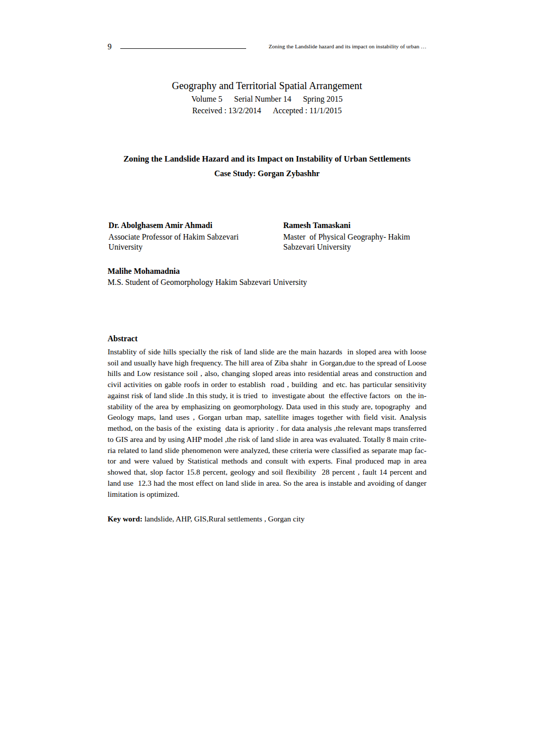9
Zoning the Landslide hazard and its impact on instability of urban …
Geography and Territorial Spatial Arrangement
Volume 5 Serial Number 14 Spring 2015
Received : 13/2/2014 Accepted : 11/1/2015
Zoning the Landslide Hazard and its Impact on Instability of Urban Settlements
Case Study: Gorgan Zybashhr
Dr. Abolghasem Amir Ahmadi
Associate Professor of Hakim Sabzevari University
Ramesh Tamaskani
Master of Physical Geography- Hakim Sabzevari University
Malihe Mohamadnia
M.S. Student of Geomorphology Hakim Sabzevari University
Abstract
Instablity of side hills specially the risk of land slide are the main hazards in sloped area with loose soil and usually have high frequency. The hill area of Ziba shahr in Gorgan,due to the spread of Loose hills and Low resistance soil , also, changing sloped areas into residential areas and construction and civil activities on gable roofs in order to establish road , building and etc. has particular sensitivity against risk of land slide .In this study, it is tried to investigate about the effective factors on the instability of the area by emphasizing on geomorphology. Data used in this study are, topography and Geology maps, land uses , Gorgan urban map, satellite images together with field visit. Analysis method, on the basis of the existing data is apriority . for data analysis ,the relevant maps transferred to GIS area and by using AHP model ,the risk of land slide in area was evaluated. Totally 8 main criteria related to land slide phenomenon were analyzed, these criteria were classified as separate map factor and were valued by Statistical methods and consult with experts. Final produced map in area showed that, slop factor 15.8 percent, geology and soil flexibility 28 percent , fault 14 percent and land use 12.3 had the most effect on land slide in area. So the area is instable and avoiding of danger limitation is optimized.
Key word: landslide, AHP, GIS,Rural settlements , Gorgan city